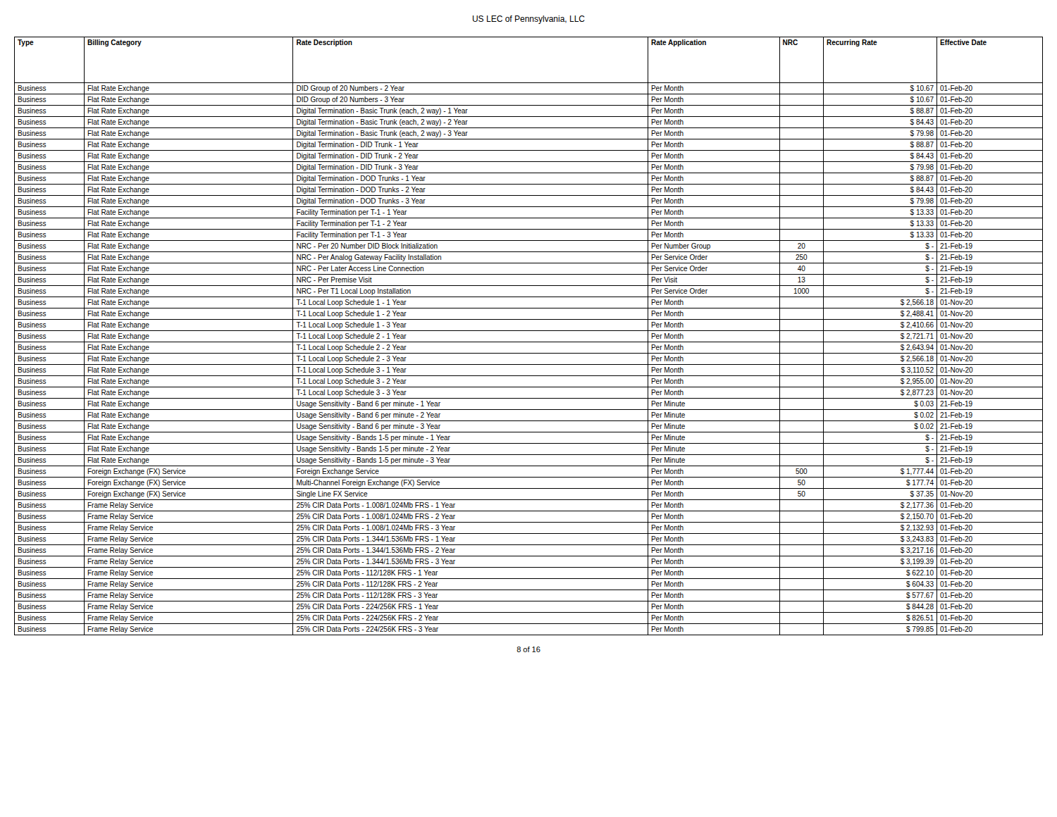US LEC of Pennsylvania, LLC
| Type | Billing Category | Rate Description | Rate Application | NRC | Recurring Rate | Effective Date |
| --- | --- | --- | --- | --- | --- | --- |
| Business | Flat Rate Exchange | DID Group of 20 Numbers - 2 Year | Per Month | | $ 10.67 | 01-Feb-20 |
| Business | Flat Rate Exchange | DID Group of 20 Numbers - 3 Year | Per Month | | $ 10.67 | 01-Feb-20 |
| Business | Flat Rate Exchange | Digital Termination - Basic Trunk (each, 2 way) - 1 Year | Per Month | | $ 88.87 | 01-Feb-20 |
| Business | Flat Rate Exchange | Digital Termination - Basic Trunk (each, 2 way) - 2 Year | Per Month | | $ 84.43 | 01-Feb-20 |
| Business | Flat Rate Exchange | Digital Termination - Basic Trunk (each, 2 way) - 3 Year | Per Month | | $ 79.98 | 01-Feb-20 |
| Business | Flat Rate Exchange | Digital Termination - DID Trunk - 1 Year | Per Month | | $ 88.87 | 01-Feb-20 |
| Business | Flat Rate Exchange | Digital Termination - DID Trunk - 2 Year | Per Month | | $ 84.43 | 01-Feb-20 |
| Business | Flat Rate Exchange | Digital Termination - DID Trunk - 3 Year | Per Month | | $ 79.98 | 01-Feb-20 |
| Business | Flat Rate Exchange | Digital Termination - DOD Trunks - 1 Year | Per Month | | $ 88.87 | 01-Feb-20 |
| Business | Flat Rate Exchange | Digital Termination - DOD Trunks - 2 Year | Per Month | | $ 84.43 | 01-Feb-20 |
| Business | Flat Rate Exchange | Digital Termination - DOD Trunks - 3 Year | Per Month | | $ 79.98 | 01-Feb-20 |
| Business | Flat Rate Exchange | Facility Termination per T-1 - 1 Year | Per Month | | $ 13.33 | 01-Feb-20 |
| Business | Flat Rate Exchange | Facility Termination per T-1 - 2 Year | Per Month | | $ 13.33 | 01-Feb-20 |
| Business | Flat Rate Exchange | Facility Termination per T-1 - 3 Year | Per Month | | $ 13.33 | 01-Feb-20 |
| Business | Flat Rate Exchange | NRC - Per 20 Number DID Block Initialization | Per Number Group | 20 | $ - | 21-Feb-19 |
| Business | Flat Rate Exchange | NRC - Per Analog Gateway Facility Installation | Per Service Order | 250 | $ - | 21-Feb-19 |
| Business | Flat Rate Exchange | NRC - Per Later Access Line Connection | Per Service Order | 40 | $ - | 21-Feb-19 |
| Business | Flat Rate Exchange | NRC - Per Premise Visit | Per Visit | 13 | $ - | 21-Feb-19 |
| Business | Flat Rate Exchange | NRC - Per T1 Local Loop Installation | Per Service Order | 1000 | $ - | 21-Feb-19 |
| Business | Flat Rate Exchange | T-1 Local Loop Schedule 1 - 1 Year | Per Month | | $ 2,566.18 | 01-Nov-20 |
| Business | Flat Rate Exchange | T-1 Local Loop Schedule 1 - 2 Year | Per Month | | $ 2,488.41 | 01-Nov-20 |
| Business | Flat Rate Exchange | T-1 Local Loop Schedule 1 - 3 Year | Per Month | | $ 2,410.66 | 01-Nov-20 |
| Business | Flat Rate Exchange | T-1 Local Loop Schedule 2 - 1 Year | Per Month | | $ 2,721.71 | 01-Nov-20 |
| Business | Flat Rate Exchange | T-1 Local Loop Schedule 2 - 2 Year | Per Month | | $ 2,643.94 | 01-Nov-20 |
| Business | Flat Rate Exchange | T-1 Local Loop Schedule 2 - 3 Year | Per Month | | $ 2,566.18 | 01-Nov-20 |
| Business | Flat Rate Exchange | T-1 Local Loop Schedule 3 - 1 Year | Per Month | | $ 3,110.52 | 01-Nov-20 |
| Business | Flat Rate Exchange | T-1 Local Loop Schedule 3 - 2 Year | Per Month | | $ 2,955.00 | 01-Nov-20 |
| Business | Flat Rate Exchange | T-1 Local Loop Schedule 3 - 3 Year | Per Month | | $ 2,877.23 | 01-Nov-20 |
| Business | Flat Rate Exchange | Usage Sensitivity - Band 6 per minute - 1 Year | Per Minute | | $ 0.03 | 21-Feb-19 |
| Business | Flat Rate Exchange | Usage Sensitivity - Band 6 per minute - 2 Year | Per Minute | | $ 0.02 | 21-Feb-19 |
| Business | Flat Rate Exchange | Usage Sensitivity - Band 6 per minute - 3 Year | Per Minute | | $ 0.02 | 21-Feb-19 |
| Business | Flat Rate Exchange | Usage Sensitivity - Bands 1-5 per minute - 1 Year | Per Minute | | $ - | 21-Feb-19 |
| Business | Flat Rate Exchange | Usage Sensitivity - Bands 1-5 per minute - 2 Year | Per Minute | | $ - | 21-Feb-19 |
| Business | Flat Rate Exchange | Usage Sensitivity - Bands 1-5 per minute - 3 Year | Per Minute | | $ - | 21-Feb-19 |
| Business | Foreign Exchange (FX) Service | Foreign Exchange Service | Per Month | 500 | $ 1,777.44 | 01-Feb-20 |
| Business | Foreign Exchange (FX) Service | Multi-Channel Foreign Exchange (FX) Service | Per Month | 50 | $ 177.74 | 01-Feb-20 |
| Business | Foreign Exchange (FX) Service | Single Line FX Service | Per Month | 50 | $ 37.35 | 01-Nov-20 |
| Business | Frame Relay Service | 25% CIR Data Ports - 1.008/1.024Mb FRS - 1 Year | Per Month | | $ 2,177.36 | 01-Feb-20 |
| Business | Frame Relay Service | 25% CIR Data Ports - 1.008/1.024Mb FRS - 2 Year | Per Month | | $ 2,150.70 | 01-Feb-20 |
| Business | Frame Relay Service | 25% CIR Data Ports - 1.008/1.024Mb FRS - 3 Year | Per Month | | $ 2,132.93 | 01-Feb-20 |
| Business | Frame Relay Service | 25% CIR Data Ports - 1.344/1.536Mb FRS - 1 Year | Per Month | | $ 3,243.83 | 01-Feb-20 |
| Business | Frame Relay Service | 25% CIR Data Ports - 1.344/1.536Mb FRS - 2 Year | Per Month | | $ 3,217.16 | 01-Feb-20 |
| Business | Frame Relay Service | 25% CIR Data Ports - 1.344/1.536Mb FRS - 3 Year | Per Month | | $ 3,199.39 | 01-Feb-20 |
| Business | Frame Relay Service | 25% CIR Data Ports - 112/128K FRS - 1 Year | Per Month | | $ 622.10 | 01-Feb-20 |
| Business | Frame Relay Service | 25% CIR Data Ports - 112/128K FRS - 2 Year | Per Month | | $ 604.33 | 01-Feb-20 |
| Business | Frame Relay Service | 25% CIR Data Ports - 112/128K FRS - 3 Year | Per Month | | $ 577.67 | 01-Feb-20 |
| Business | Frame Relay Service | 25% CIR Data Ports - 224/256K FRS - 1 Year | Per Month | | $ 844.28 | 01-Feb-20 |
| Business | Frame Relay Service | 25% CIR Data Ports - 224/256K FRS - 2 Year | Per Month | | $ 826.51 | 01-Feb-20 |
| Business | Frame Relay Service | 25% CIR Data Ports - 224/256K FRS - 3 Year | Per Month | | $ 799.85 | 01-Feb-20 |
8 of 16